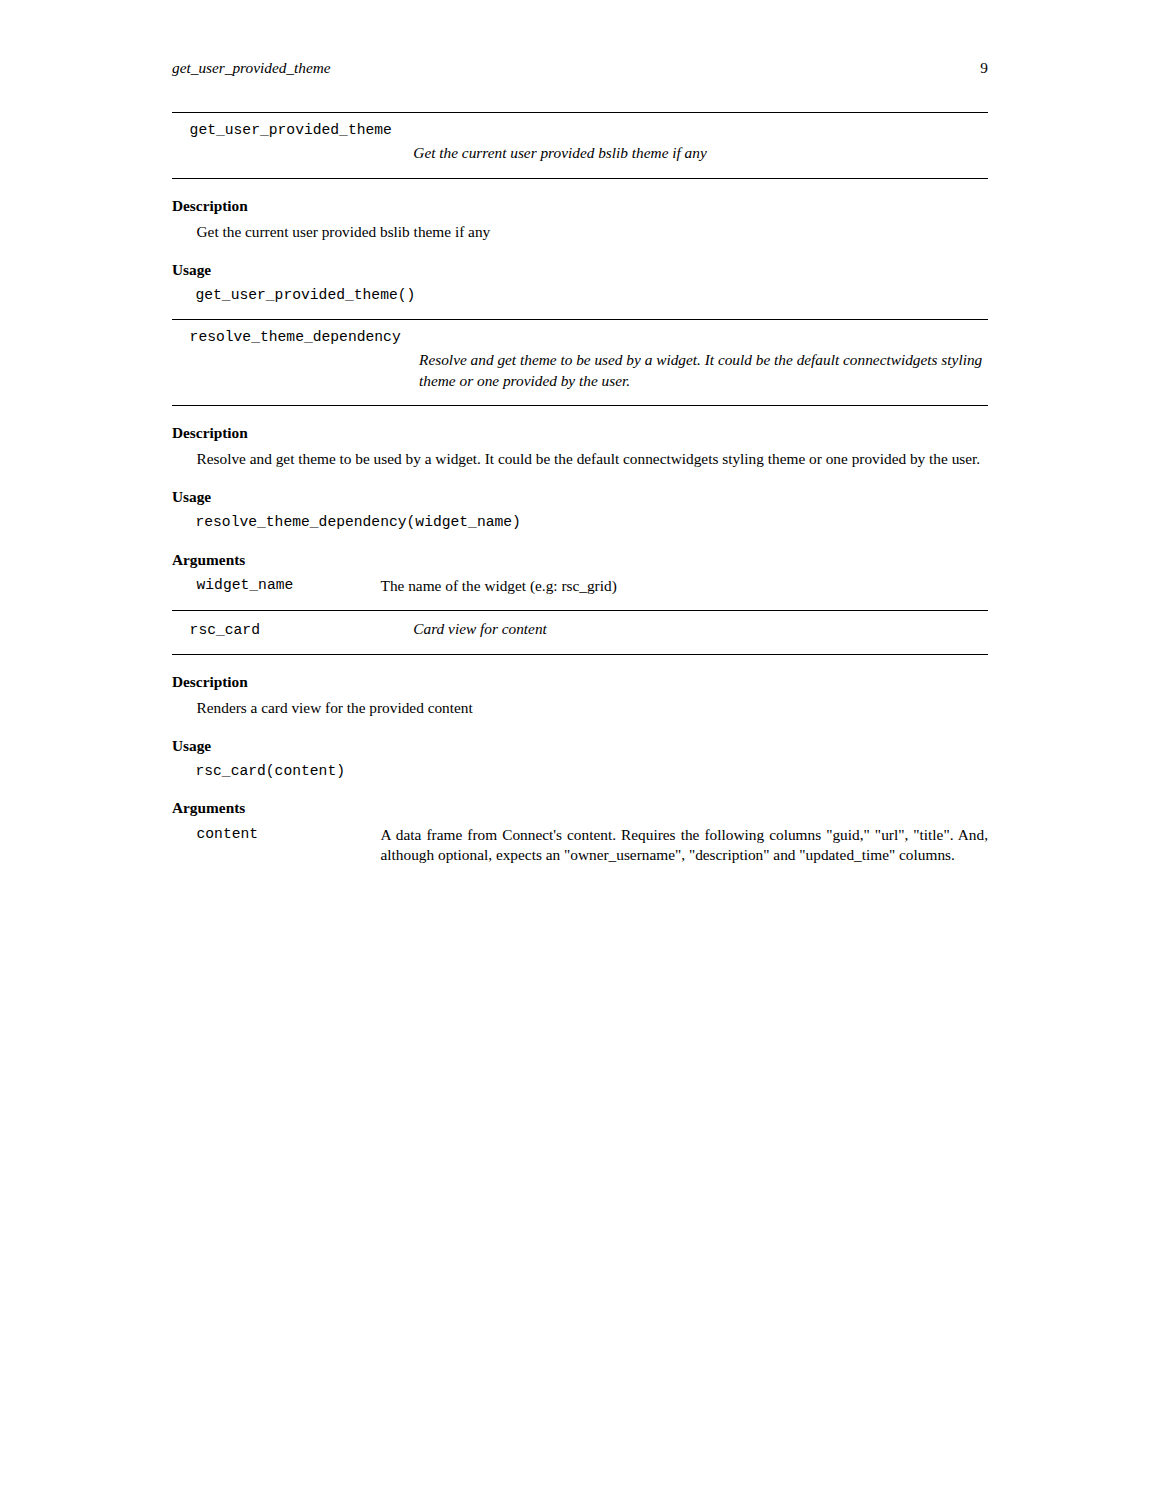get_user_provided_theme 9
get_user_provided_theme
get_user_provided_theme Get the current user provided bslib theme if any
Description
Get the current user provided bslib theme if any
Usage
get_user_provided_theme()
resolve_theme_dependency
resolve_theme_dependency Resolve and get theme to be used by a widget. It could be the default connectwidgets styling theme or one provided by the user.
Description
Resolve and get theme to be used by a widget. It could be the default connectwidgets styling theme or one provided by the user.
Usage
resolve_theme_dependency(widget_name)
Arguments
widget_name
The name of the widget (e.g: rsc_grid)
rsc_card Card view for content
Description
Renders a card view for the provided content
Usage
rsc_card(content)
Arguments
content
A data frame from Connect's content. Requires the following columns "guid," "url", "title". And, although optional, expects an "owner_username", "description" and "updated_time" columns.